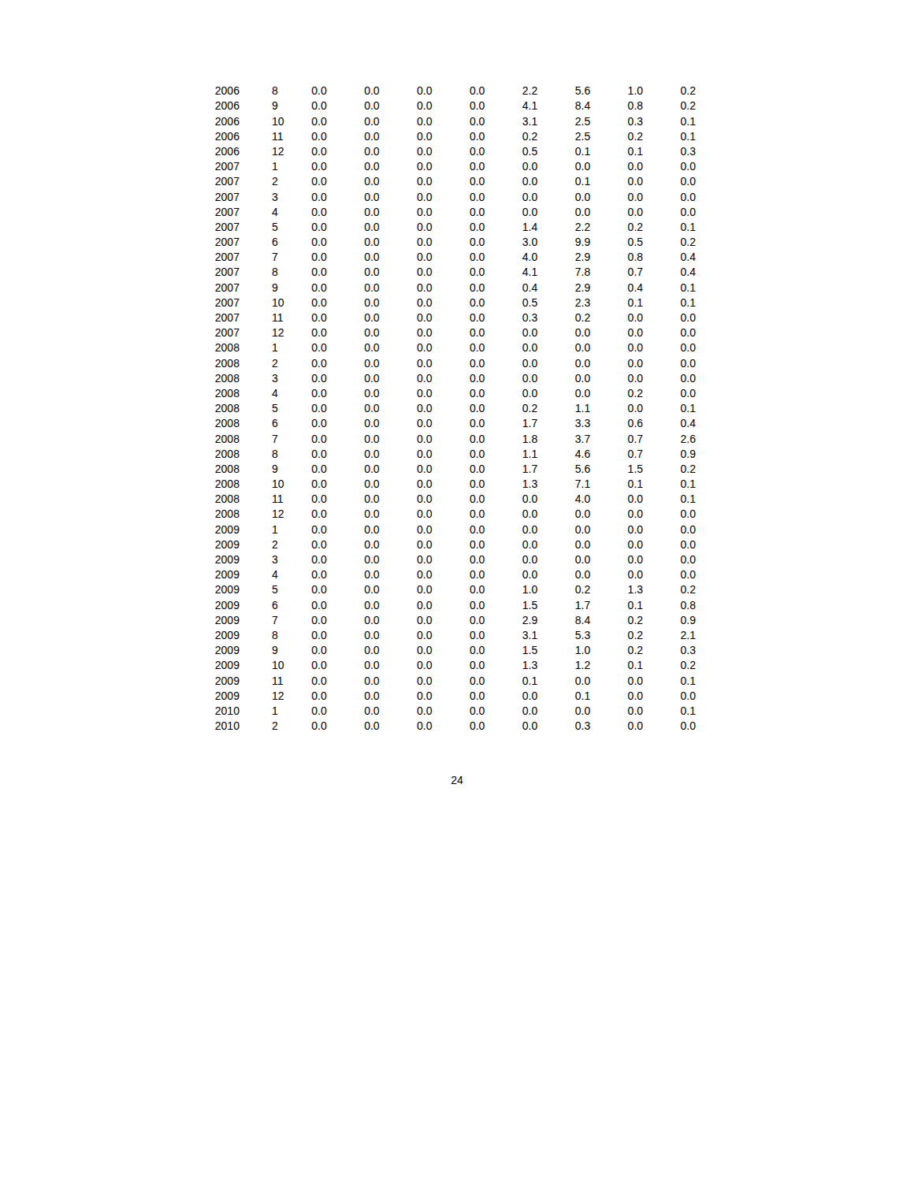| 2006 | 8 | 0.0 | 0.0 | 0.0 | 0.0 | 2.2 | 5.6 | 1.0 | 0.2 |
| 2006 | 9 | 0.0 | 0.0 | 0.0 | 0.0 | 4.1 | 8.4 | 0.8 | 0.2 |
| 2006 | 10 | 0.0 | 0.0 | 0.0 | 0.0 | 3.1 | 2.5 | 0.3 | 0.1 |
| 2006 | 11 | 0.0 | 0.0 | 0.0 | 0.0 | 0.2 | 2.5 | 0.2 | 0.1 |
| 2006 | 12 | 0.0 | 0.0 | 0.0 | 0.0 | 0.5 | 0.1 | 0.1 | 0.3 |
| 2007 | 1 | 0.0 | 0.0 | 0.0 | 0.0 | 0.0 | 0.0 | 0.0 | 0.0 |
| 2007 | 2 | 0.0 | 0.0 | 0.0 | 0.0 | 0.0 | 0.1 | 0.0 | 0.0 |
| 2007 | 3 | 0.0 | 0.0 | 0.0 | 0.0 | 0.0 | 0.0 | 0.0 | 0.0 |
| 2007 | 4 | 0.0 | 0.0 | 0.0 | 0.0 | 0.0 | 0.0 | 0.0 | 0.0 |
| 2007 | 5 | 0.0 | 0.0 | 0.0 | 0.0 | 1.4 | 2.2 | 0.2 | 0.1 |
| 2007 | 6 | 0.0 | 0.0 | 0.0 | 0.0 | 3.0 | 9.9 | 0.5 | 0.2 |
| 2007 | 7 | 0.0 | 0.0 | 0.0 | 0.0 | 4.0 | 2.9 | 0.8 | 0.4 |
| 2007 | 8 | 0.0 | 0.0 | 0.0 | 0.0 | 4.1 | 7.8 | 0.7 | 0.4 |
| 2007 | 9 | 0.0 | 0.0 | 0.0 | 0.0 | 0.4 | 2.9 | 0.4 | 0.1 |
| 2007 | 10 | 0.0 | 0.0 | 0.0 | 0.0 | 0.5 | 2.3 | 0.1 | 0.1 |
| 2007 | 11 | 0.0 | 0.0 | 0.0 | 0.0 | 0.3 | 0.2 | 0.0 | 0.0 |
| 2007 | 12 | 0.0 | 0.0 | 0.0 | 0.0 | 0.0 | 0.0 | 0.0 | 0.0 |
| 2008 | 1 | 0.0 | 0.0 | 0.0 | 0.0 | 0.0 | 0.0 | 0.0 | 0.0 |
| 2008 | 2 | 0.0 | 0.0 | 0.0 | 0.0 | 0.0 | 0.0 | 0.0 | 0.0 |
| 2008 | 3 | 0.0 | 0.0 | 0.0 | 0.0 | 0.0 | 0.0 | 0.0 | 0.0 |
| 2008 | 4 | 0.0 | 0.0 | 0.0 | 0.0 | 0.0 | 0.0 | 0.2 | 0.0 |
| 2008 | 5 | 0.0 | 0.0 | 0.0 | 0.0 | 0.2 | 1.1 | 0.0 | 0.1 |
| 2008 | 6 | 0.0 | 0.0 | 0.0 | 0.0 | 1.7 | 3.3 | 0.6 | 0.4 |
| 2008 | 7 | 0.0 | 0.0 | 0.0 | 0.0 | 1.8 | 3.7 | 0.7 | 2.6 |
| 2008 | 8 | 0.0 | 0.0 | 0.0 | 0.0 | 1.1 | 4.6 | 0.7 | 0.9 |
| 2008 | 9 | 0.0 | 0.0 | 0.0 | 0.0 | 1.7 | 5.6 | 1.5 | 0.2 |
| 2008 | 10 | 0.0 | 0.0 | 0.0 | 0.0 | 1.3 | 7.1 | 0.1 | 0.1 |
| 2008 | 11 | 0.0 | 0.0 | 0.0 | 0.0 | 0.0 | 4.0 | 0.0 | 0.1 |
| 2008 | 12 | 0.0 | 0.0 | 0.0 | 0.0 | 0.0 | 0.0 | 0.0 | 0.0 |
| 2009 | 1 | 0.0 | 0.0 | 0.0 | 0.0 | 0.0 | 0.0 | 0.0 | 0.0 |
| 2009 | 2 | 0.0 | 0.0 | 0.0 | 0.0 | 0.0 | 0.0 | 0.0 | 0.0 |
| 2009 | 3 | 0.0 | 0.0 | 0.0 | 0.0 | 0.0 | 0.0 | 0.0 | 0.0 |
| 2009 | 4 | 0.0 | 0.0 | 0.0 | 0.0 | 0.0 | 0.0 | 0.0 | 0.0 |
| 2009 | 5 | 0.0 | 0.0 | 0.0 | 0.0 | 1.0 | 0.2 | 1.3 | 0.2 |
| 2009 | 6 | 0.0 | 0.0 | 0.0 | 0.0 | 1.5 | 1.7 | 0.1 | 0.8 |
| 2009 | 7 | 0.0 | 0.0 | 0.0 | 0.0 | 2.9 | 8.4 | 0.2 | 0.9 |
| 2009 | 8 | 0.0 | 0.0 | 0.0 | 0.0 | 3.1 | 5.3 | 0.2 | 2.1 |
| 2009 | 9 | 0.0 | 0.0 | 0.0 | 0.0 | 1.5 | 1.0 | 0.2 | 0.3 |
| 2009 | 10 | 0.0 | 0.0 | 0.0 | 0.0 | 1.3 | 1.2 | 0.1 | 0.2 |
| 2009 | 11 | 0.0 | 0.0 | 0.0 | 0.0 | 0.1 | 0.0 | 0.0 | 0.1 |
| 2009 | 12 | 0.0 | 0.0 | 0.0 | 0.0 | 0.0 | 0.1 | 0.0 | 0.0 |
| 2010 | 1 | 0.0 | 0.0 | 0.0 | 0.0 | 0.0 | 0.0 | 0.0 | 0.1 |
| 2010 | 2 | 0.0 | 0.0 | 0.0 | 0.0 | 0.0 | 0.3 | 0.0 | 0.0 |
24